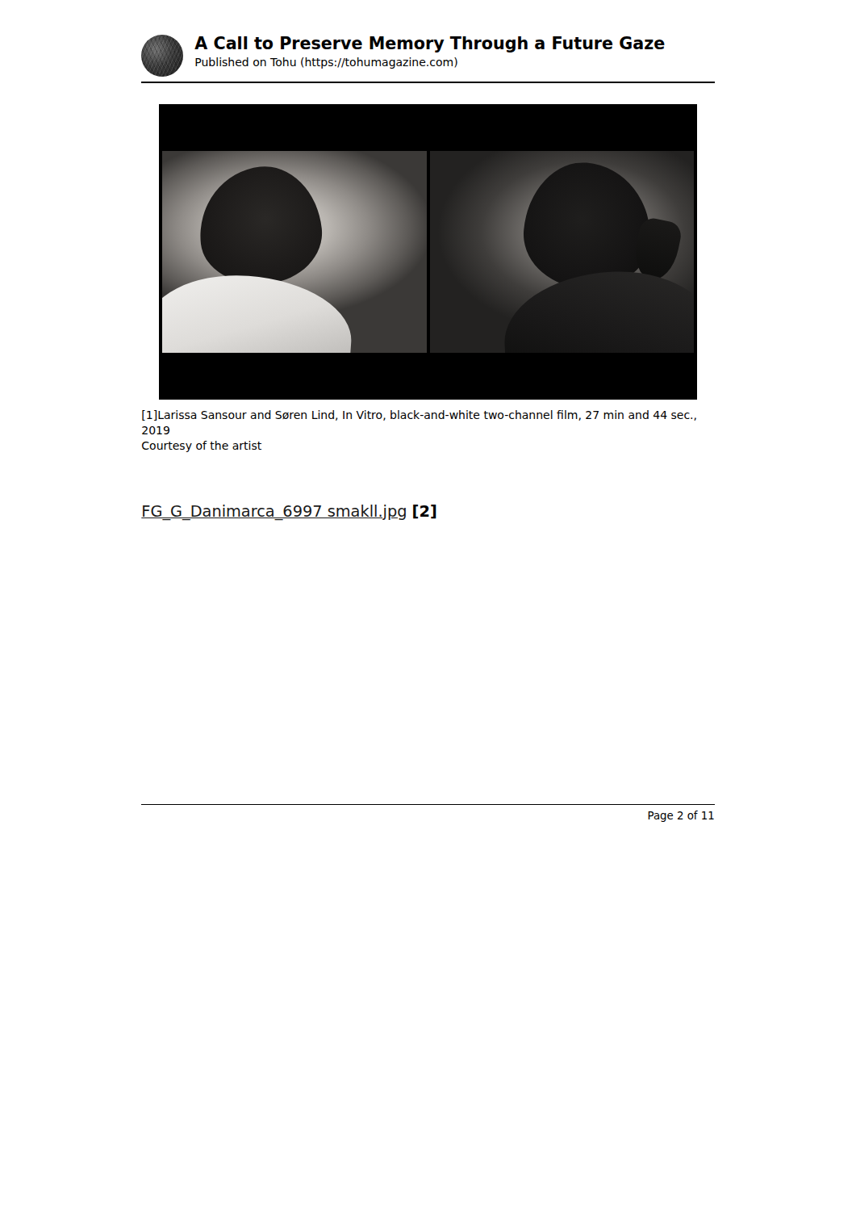A Call to Preserve Memory Through a Future Gaze
Published on Tohu (https://tohumagazine.com)
[1]Larissa Sansour and Søren Lind, In Vitro, black-and-white two-channel film, 27 min and 44 sec., 2019
Courtesy of the artist
FG_G_Danimarca_6997 smakll.jpg [2]
Page 2 of 11